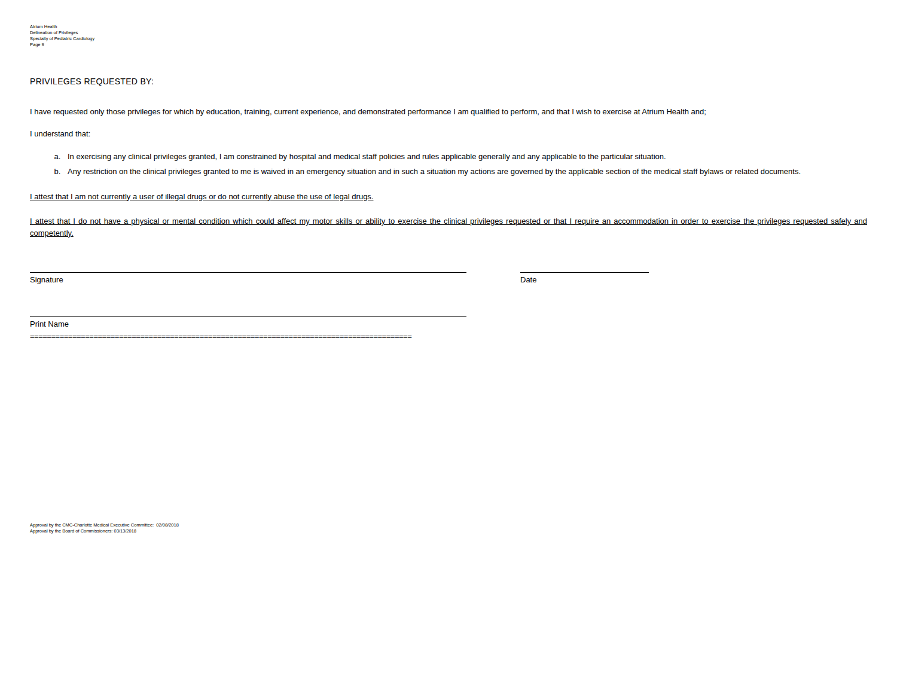Atrium Health
Delineation of Privileges
Specialty of Pediatric Cardiology
Page 9
PRIVILEGES REQUESTED BY:
I have requested only those privileges for which by education, training, current experience, and demonstrated performance I am qualified to perform, and that I wish to exercise at Atrium Health and;
I understand that:
In exercising any clinical privileges granted, I am constrained by hospital and medical staff policies and rules applicable generally and any applicable to the particular situation.
Any restriction on the clinical privileges granted to me is waived in an emergency situation and in such a situation my actions are governed by the applicable section of the medical staff bylaws or related documents.
I attest that I am not currently a user of illegal drugs or do not currently abuse the use of legal drugs.
I attest that I do not have a physical or mental condition which could affect my motor skills or ability to exercise the clinical privileges requested or that I require an accommodation in order to exercise the privileges requested safely and competently.
Signature
Date
Print Name
==========================================================================================
Approval by the CMC-Charlotte Medical Executive Committee: 02/08/2018
Approval by the Board of Commissioners: 03/13/2018